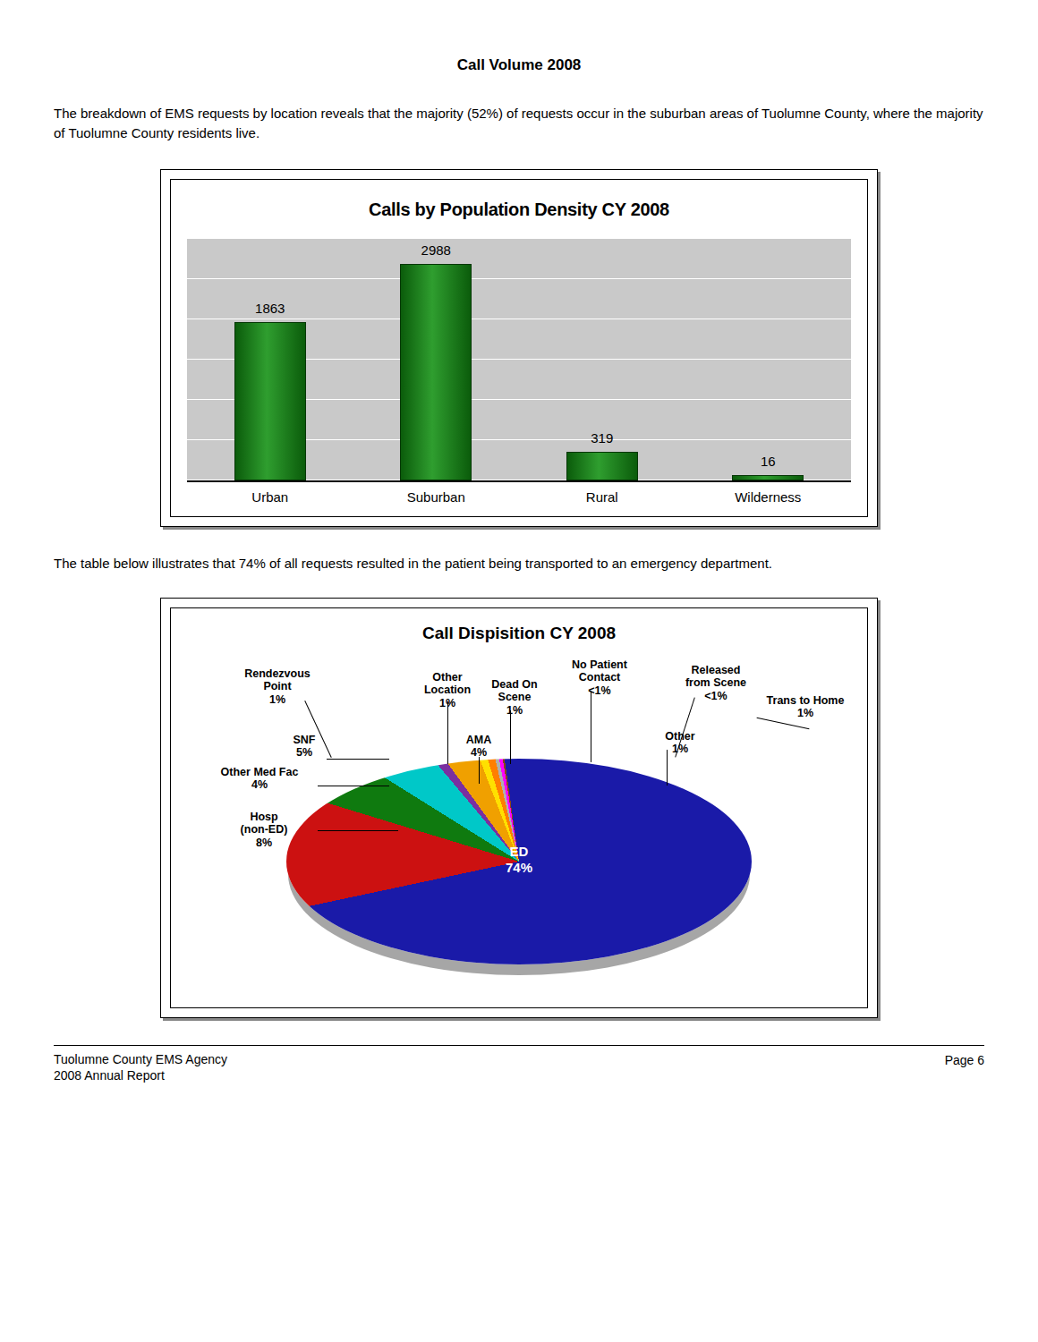Call Volume 2008
The breakdown of EMS requests by location reveals that the majority (52%) of requests occur in the suburban areas of Tuolumne County, where the majority of Tuolumne County residents live.
Calls by Population Density CY 2008
1863
2988
319
16
Urban Suburban Rural Wilderness
The table below illustrates that 74% of all requests resulted in the patient being transported to an emergency department.
Call Dispisition CY 2008
Rendezvous
Point
1%
SNF
5%
Other Med Fac
4%
Hosp
(non-ED)
8%
Other
Location
1%
Dead On
Scene
1%
No Patient
Contact
<1%
Released
from Scene
<1%
Trans to Home
1%
Other
1%
AMA
4%
ED
74%
Tuolumne County EMS Agency
2008 Annual Report
Page 6